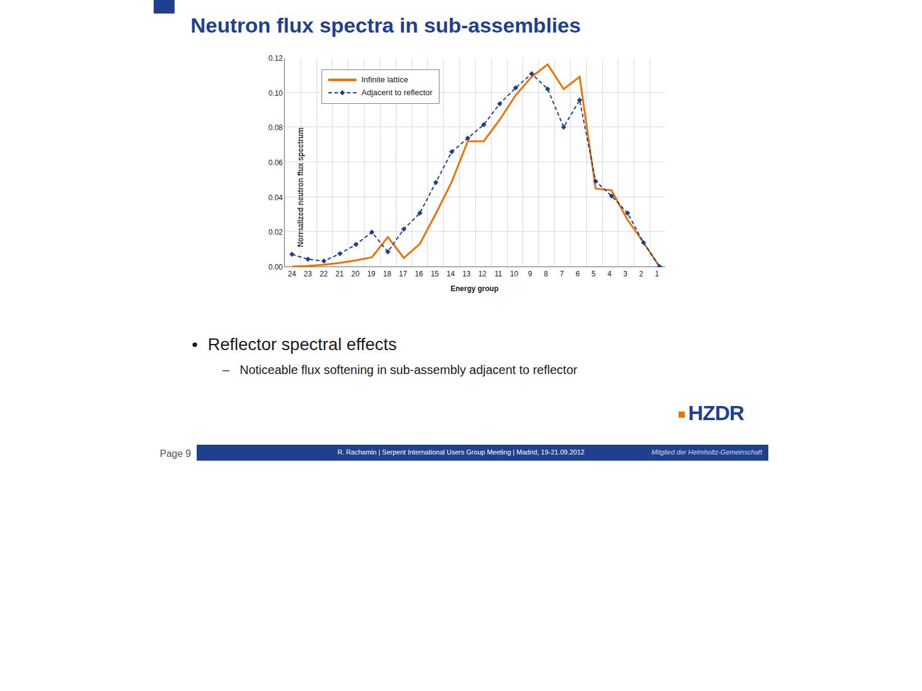Neutron flux spectra in sub-assemblies
Normalized neutron flux spectrum
0.12 0.10 0.08 0.06 0.04 0.02 0.00
Infinite lattice
Adjacent to reflector
242322212019 181716151413 121110987 654321
Energy group
•Reflector spectral effects
–Noticeable flux softening in sub-assembly adjacent to reflector
HZDR
R. Rachamin | Serpent International Users Group Meeting | Madrid, 19-21.09.2012
Mitglied der Helmholtz-Gemeinschaft
Page 9